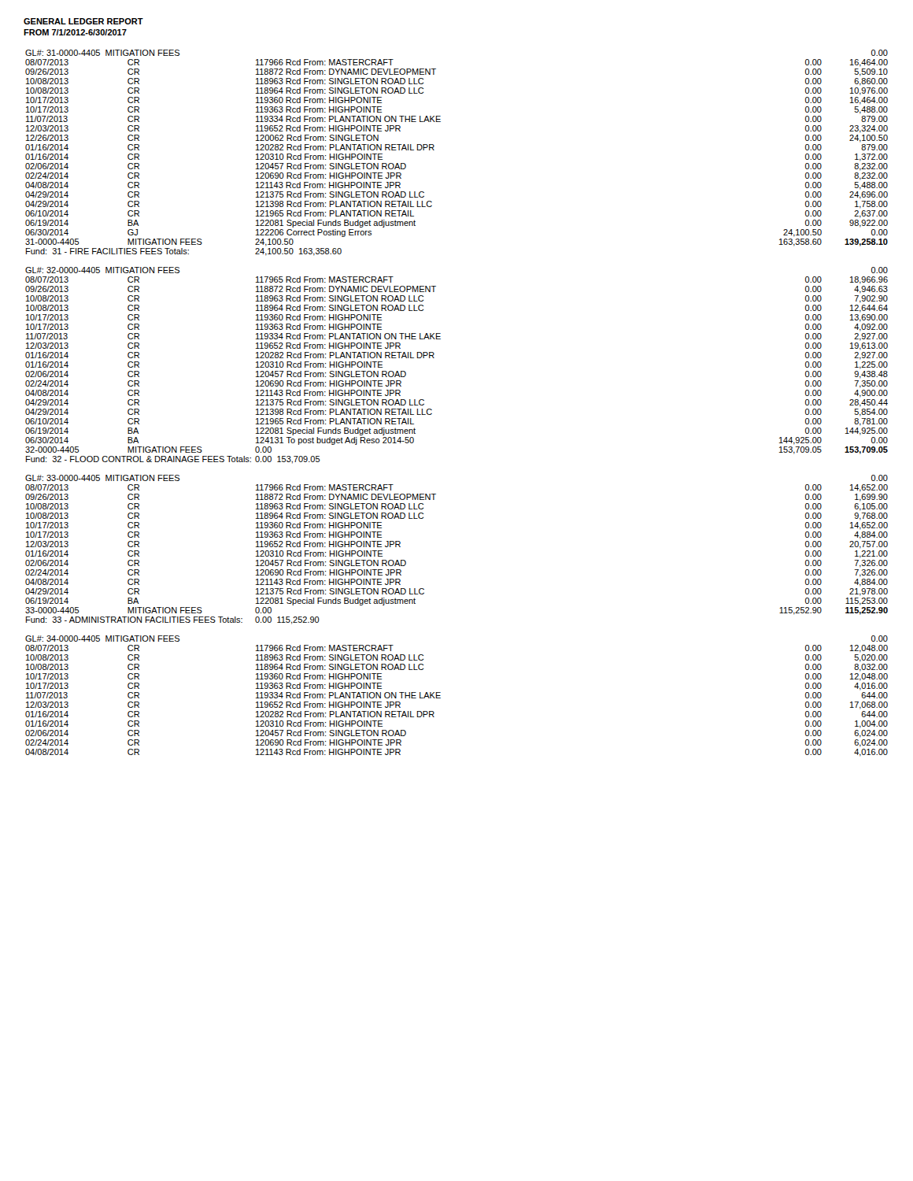GENERAL LEDGER REPORT
FROM 7/1/2012-6/30/2017
| GL#: 31-0000-4405 MITIGATION FEES | | 0.00 |
| 08/07/2013 | CR | | 117966 Rcd From: MASTERCRAFT | 0.00 | 16,464.00 |
| 09/26/2013 | CR | | 118872 Rcd From: DYNAMIC DEVLEOPMENT | 0.00 | 5,509.10 |
| 10/08/2013 | CR | | 118963 Rcd From: SINGLETON ROAD LLC | 0.00 | 6,860.00 |
| 10/08/2013 | CR | | 118964 Rcd From: SINGLETON ROAD LLC | 0.00 | 10,976.00 |
| 10/17/2013 | CR | | 119360 Rcd From: HIGHPONITE | 0.00 | 16,464.00 |
| 10/17/2013 | CR | | 119363 Rcd From: HIGHPOINTE | 0.00 | 5,488.00 |
| 11/07/2013 | CR | | 119334 Rcd From: PLANTATION ON THE LAKE | 0.00 | 879.00 |
| 12/03/2013 | CR | | 119652 Rcd From: HIGHPOINTE JPR | 0.00 | 23,324.00 |
| 12/26/2013 | CR | | 120062 Rcd From: SINGLETON | 0.00 | 24,100.50 |
| 01/16/2014 | CR | | 120282 Rcd From: PLANTATION RETAIL DPR | 0.00 | 879.00 |
| 01/16/2014 | CR | | 120310 Rcd From: HIGHPOINTE | 0.00 | 1,372.00 |
| 02/06/2014 | CR | | 120457 Rcd From: SINGLETON ROAD | 0.00 | 8,232.00 |
| 02/24/2014 | CR | | 120690 Rcd From: HIGHPOINTE JPR | 0.00 | 8,232.00 |
| 04/08/2014 | CR | | 121143 Rcd From: HIGHPOINTE JPR | 0.00 | 5,488.00 |
| 04/29/2014 | CR | | 121375 Rcd From: SINGLETON ROAD LLC | 0.00 | 24,696.00 |
| 04/29/2014 | CR | | 121398 Rcd From: PLANTATION RETAIL LLC | 0.00 | 1,758.00 |
| 06/10/2014 | CR | | 121965 Rcd From: PLANTATION RETAIL | 0.00 | 2,637.00 |
| 06/19/2014 | BA | | 122081 Special Funds Budget adjustment | 0.00 | 98,922.00 |
| 06/30/2014 | GJ | | 122206 Correct Posting Errors | 24,100.50 | 0.00 |
| 31-0000-4405 | MITIGATION FEES | 24,100.50 | 163,358.60 | 139,258.10 |
| Fund: 31 - FIRE FACILITIES FEES Totals: | 24,100.50 163,358.60 | | |
| GL#: 32-0000-4405 MITIGATION FEES | | 0.00 |
| 08/07/2013 | CR | | 117965 Rcd From: MASTERCRAFT | 0.00 | 18,966.96 |
| 09/26/2013 | CR | | 118872 Rcd From: DYNAMIC DEVLEOPMENT | 0.00 | 4,946.63 |
| 10/08/2013 | CR | | 118963 Rcd From: SINGLETON ROAD LLC | 0.00 | 7,902.90 |
| 10/08/2013 | CR | | 118964 Rcd From: SINGLETON ROAD LLC | 0.00 | 12,644.64 |
| 10/17/2013 | CR | | 119360 Rcd From: HIGHPONITE | 0.00 | 13,690.00 |
| 10/17/2013 | CR | | 119363 Rcd From: HIGHPOINTE | 0.00 | 4,092.00 |
| 11/07/2013 | CR | | 119334 Rcd From: PLANTATION ON THE LAKE | 0.00 | 2,927.00 |
| 12/03/2013 | CR | | 119652 Rcd From: HIGHPOINTE JPR | 0.00 | 19,613.00 |
| 01/16/2014 | CR | | 120282 Rcd From: PLANTATION RETAIL DPR | 0.00 | 2,927.00 |
| 01/16/2014 | CR | | 120310 Rcd From: HIGHPOINTE | 0.00 | 1,225.00 |
| 02/06/2014 | CR | | 120457 Rcd From: SINGLETON ROAD | 0.00 | 9,438.48 |
| 02/24/2014 | CR | | 120690 Rcd From: HIGHPOINTE JPR | 0.00 | 7,350.00 |
| 04/08/2014 | CR | | 121143 Rcd From: HIGHPOINTE JPR | 0.00 | 4,900.00 |
| 04/29/2014 | CR | | 121375 Rcd From: SINGLETON ROAD LLC | 0.00 | 28,450.44 |
| 04/29/2014 | CR | | 121398 Rcd From: PLANTATION RETAIL LLC | 0.00 | 5,854.00 |
| 06/10/2014 | CR | | 121965 Rcd From: PLANTATION RETAIL | 0.00 | 8,781.00 |
| 06/19/2014 | BA | | 122081 Special Funds Budget adjustment | 0.00 | 144,925.00 |
| 06/30/2014 | BA | | 124131 To post budget Adj Reso 2014-50 | 144,925.00 | 0.00 |
| 32-0000-4405 | MITIGATION FEES | 0.00 | 153,709.05 | 153,709.05 |
| Fund: 32 - FLOOD CONTROL & DRAINAGE FEES Totals: | 0.00 153,709.05 | | |
| GL#: 33-0000-4405 MITIGATION FEES | | 0.00 |
| 08/07/2013 | CR | | 117966 Rcd From: MASTERCRAFT | 0.00 | 14,652.00 |
| 09/26/2013 | CR | | 118872 Rcd From: DYNAMIC DEVLEOPMENT | 0.00 | 1,699.90 |
| 10/08/2013 | CR | | 118963 Rcd From: SINGLETON ROAD LLC | 0.00 | 6,105.00 |
| 10/08/2013 | CR | | 118964 Rcd From: SINGLETON ROAD LLC | 0.00 | 9,768.00 |
| 10/17/2013 | CR | | 119360 Rcd From: HIGHPONITE | 0.00 | 14,652.00 |
| 10/17/2013 | CR | | 119363 Rcd From: HIGHPOINTE | 0.00 | 4,884.00 |
| 12/03/2013 | CR | | 119652 Rcd From: HIGHPOINTE JPR | 0.00 | 20,757.00 |
| 01/16/2014 | CR | | 120310 Rcd From: HIGHPOINTE | 0.00 | 1,221.00 |
| 02/06/2014 | CR | | 120457 Rcd From: SINGLETON ROAD | 0.00 | 7,326.00 |
| 02/24/2014 | CR | | 120690 Rcd From: HIGHPOINTE JPR | 0.00 | 7,326.00 |
| 04/08/2014 | CR | | 121143 Rcd From: HIGHPOINTE JPR | 0.00 | 4,884.00 |
| 04/29/2014 | CR | | 121375 Rcd From: SINGLETON ROAD LLC | 0.00 | 21,978.00 |
| 06/19/2014 | BA | | 122081 Special Funds Budget adjustment | 0.00 | 115,253.00 |
| 33-0000-4405 | MITIGATION FEES | 0.00 | 115,252.90 | 115,252.90 |
| Fund: 33 - ADMINISTRATION FACILITIES FEES Totals: | 0.00 115,252.90 | | |
| GL#: 34-0000-4405 MITIGATION FEES | | 0.00 |
| 08/07/2013 | CR | | 117966 Rcd From: MASTERCRAFT | 0.00 | 12,048.00 |
| 10/08/2013 | CR | | 118963 Rcd From: SINGLETON ROAD LLC | 0.00 | 5,020.00 |
| 10/08/2013 | CR | | 118964 Rcd From: SINGLETON ROAD LLC | 0.00 | 8,032.00 |
| 10/17/2013 | CR | | 119360 Rcd From: HIGHPONITE | 0.00 | 12,048.00 |
| 10/17/2013 | CR | | 119363 Rcd From: HIGHPOINTE | 0.00 | 4,016.00 |
| 11/07/2013 | CR | | 119334 Rcd From: PLANTATION ON THE LAKE | 0.00 | 644.00 |
| 12/03/2013 | CR | | 119652 Rcd From: HIGHPOINTE JPR | 0.00 | 17,068.00 |
| 01/16/2014 | CR | | 120282 Rcd From: PLANTATION RETAIL DPR | 0.00 | 644.00 |
| 01/16/2014 | CR | | 120310 Rcd From: HIGHPOINTE | 0.00 | 1,004.00 |
| 02/06/2014 | CR | | 120457 Rcd From: SINGLETON ROAD | 0.00 | 6,024.00 |
| 02/24/2014 | CR | | 120690 Rcd From: HIGHPOINTE JPR | 0.00 | 6,024.00 |
| 04/08/2014 | CR | | 121143 Rcd From: HIGHPOINTE JPR | 0.00 | 4,016.00 |